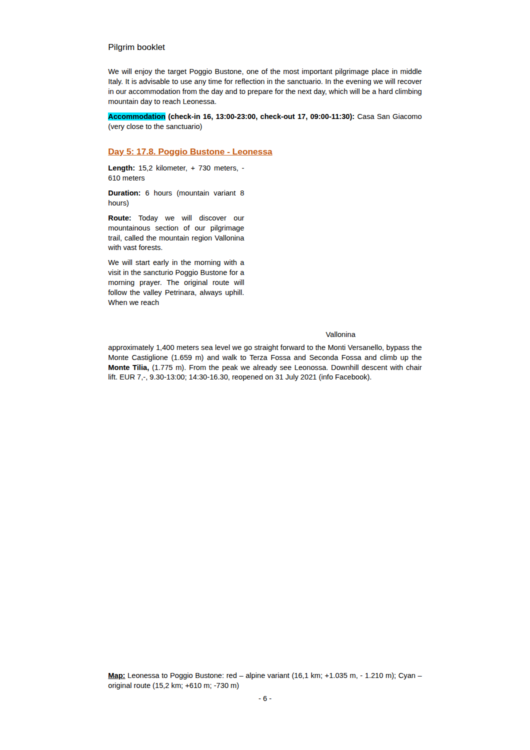Pilgrim booklet
We will enjoy the target Poggio Bustone, one of the most important pilgrimage place in middle Italy. It is advisable to use any time for reflection in the sanctuario. In the evening we will recover in our accommodation from the day and to prepare for the next day, which will be a hard climbing mountain day to reach Leonessa.
Accommodation (check-in 16, 13:00-23:00, check-out 17, 09:00-11:30): Casa San Giacomo (very close to the sanctuario)
Day 5: 17.8. Poggio Bustone - Leonessa
Vallonina
Length: 15,2 kilometer, + 730 meters, - 610 meters
Duration: 6 hours (mountain variant 8 hours)
Route: Today we will discover our mountainous section of our pilgrimage trail, called the mountain region Vallonina with vast forests.
We will start early in the morning with a visit in the sancturio Poggio Bustone for a morning prayer. The original route will follow the valley Petrinara, always uphill. When we reach
approximately 1,400 meters sea level we go straight forward to the Monti Versanello, bypass the Monte Castiglione (1.659 m) and walk to Terza Fossa and Seconda Fossa and climb up the Monte Tilia, (1.775 m). From the peak we already see Leonossa. Downhill descent with chair lift. EUR 7,-, 9.30-13:00; 14:30-16.30, reopened on 31 July 2021 (info Facebook).
Map: Leonessa to Poggio Bustone: red – alpine variant (16,1 km; +1.035 m, - 1.210 m); Cyan – original route (15,2 km; +610 m; -730 m)
- 6 -